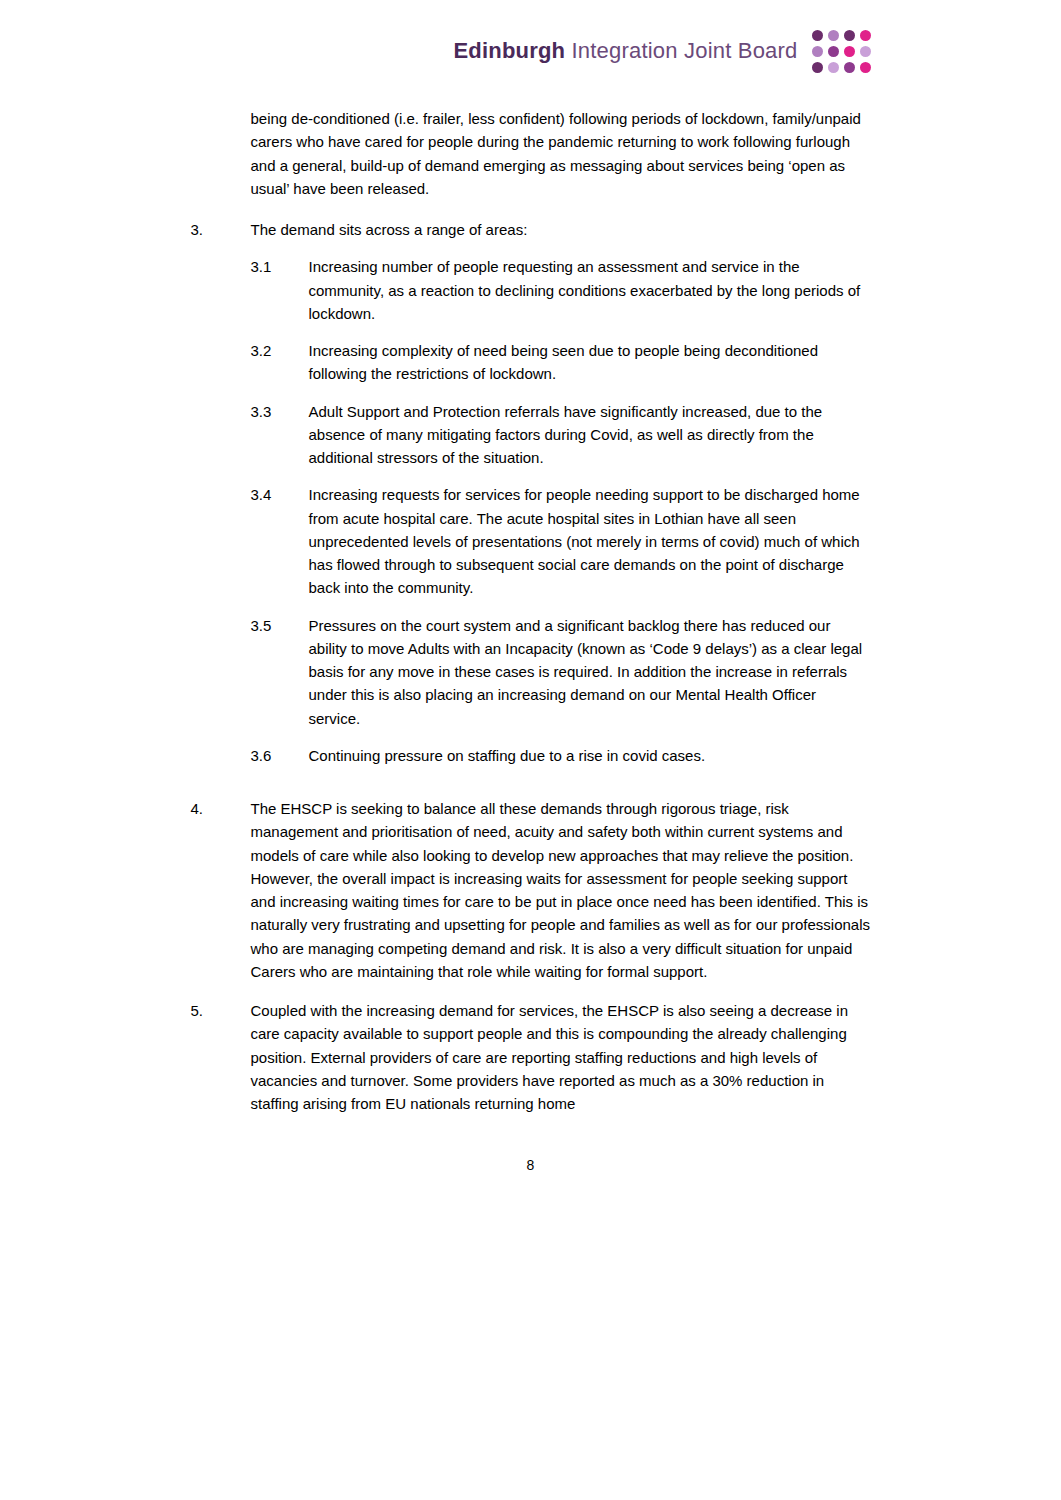Edinburgh Integration Joint Board
being de-conditioned (i.e. frailer, less confident) following periods of lockdown, family/unpaid carers who have cared for people during the pandemic returning to work following furlough and a general, build-up of demand emerging as messaging about services being ‘open as usual’ have been released.
3.
The demand sits across a range of areas:
3.1
Increasing number of people requesting an assessment and service in the community, as a reaction to declining conditions exacerbated by the long periods of lockdown.
3.2
Increasing complexity of need being seen due to people being deconditioned following the restrictions of lockdown.
3.3
Adult Support and Protection referrals have significantly increased, due to the absence of many mitigating factors during Covid, as well as directly from the additional stressors of the situation.
3.4
Increasing requests for services for people needing support to be discharged home from acute hospital care. The acute hospital sites in Lothian have all seen unprecedented levels of presentations (not merely in terms of covid) much of which has flowed through to subsequent social care demands on the point of discharge back into the community.
3.5
Pressures on the court system and a significant backlog there has reduced our ability to move Adults with an Incapacity (known as ‘Code 9 delays’) as a clear legal basis for any move in these cases is required. In addition the increase in referrals under this is also placing an increasing demand on our Mental Health Officer service.
3.6
Continuing pressure on staffing due to a rise in covid cases.
4.
The EHSCP is seeking to balance all these demands through rigorous triage, risk management and prioritisation of need, acuity and safety both within current systems and models of care while also looking to develop new approaches that may relieve the position. However, the overall impact is increasing waits for assessment for people seeking support and increasing waiting times for care to be put in place once need has been identified. This is naturally very frustrating and upsetting for people and families as well as for our professionals who are managing competing demand and risk. It is also a very difficult situation for unpaid Carers who are maintaining that role while waiting for formal support.
5.
Coupled with the increasing demand for services, the EHSCP is also seeing a decrease in care capacity available to support people and this is compounding the already challenging position. External providers of care are reporting staffing reductions and high levels of vacancies and turnover. Some providers have reported as much as a 30% reduction in staffing arising from EU nationals returning home
8